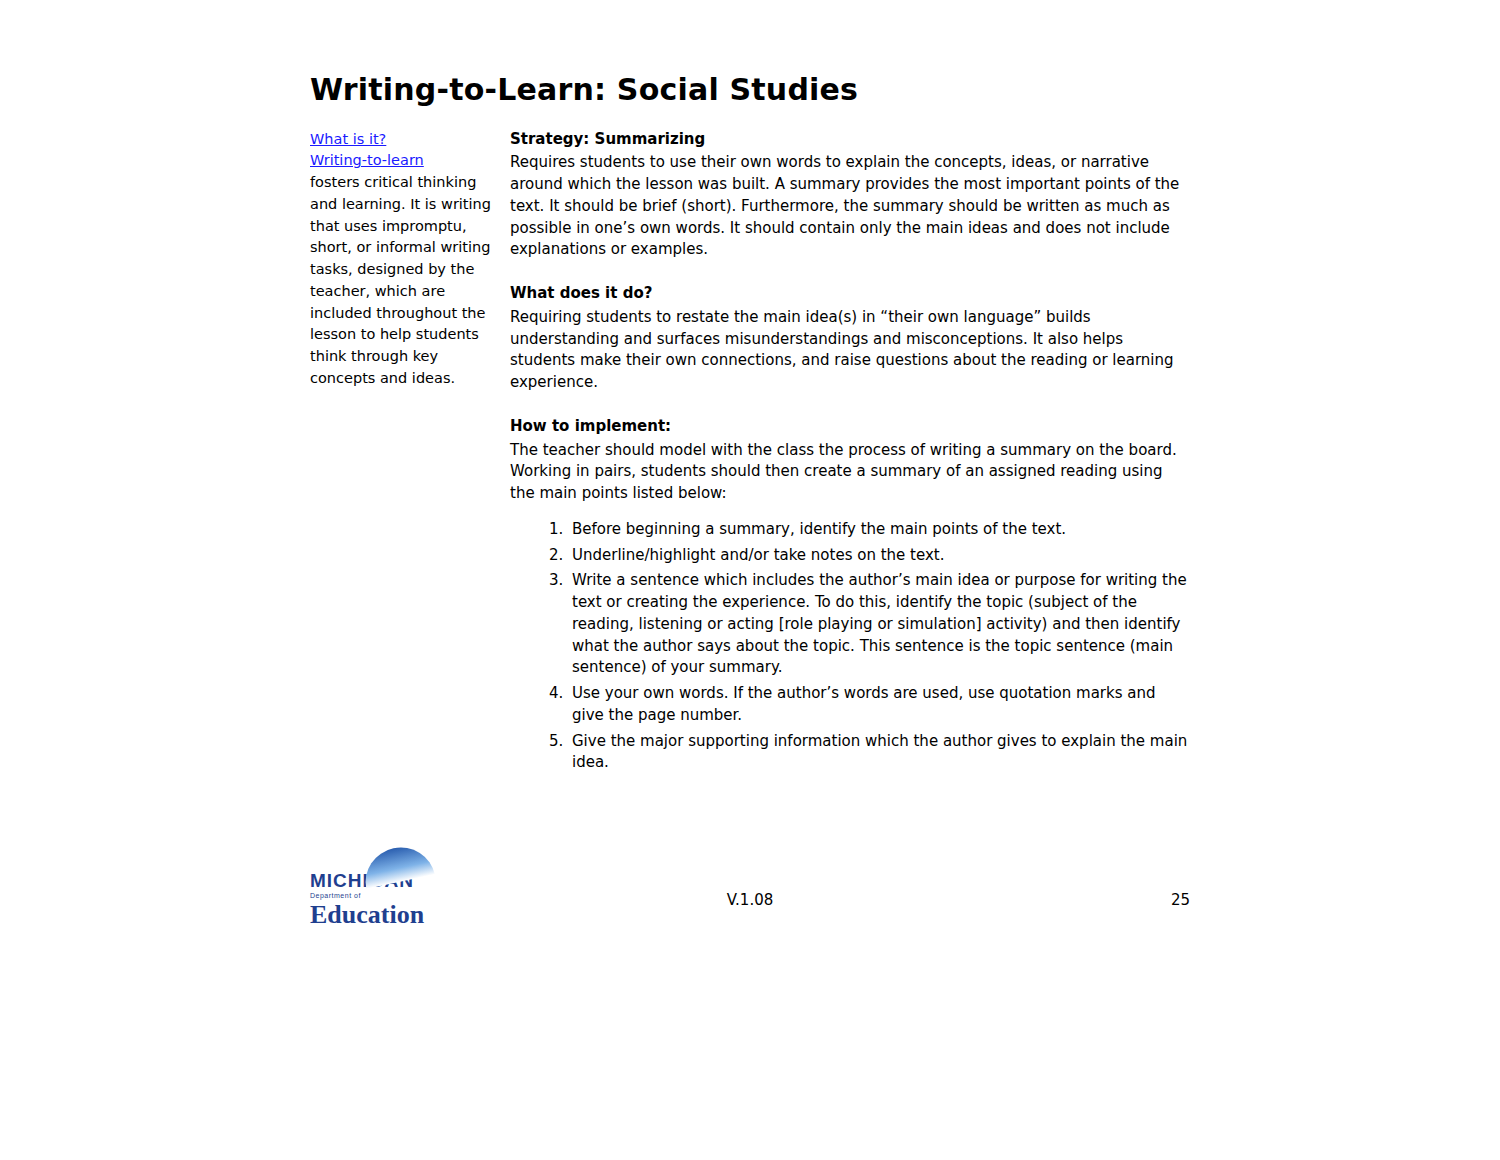Writing-to-Learn: Social Studies
What is it?
Writing-to-learn fosters critical thinking and learning. It is writing that uses impromptu, short, or informal writing tasks, designed by the teacher, which are included throughout the lesson to help students think through key concepts and ideas.
Strategy: Summarizing
Requires students to use their own words to explain the concepts, ideas, or narrative around which the lesson was built. A summary provides the most important points of the text. It should be brief (short). Furthermore, the summary should be written as much as possible in one’s own words. It should contain only the main ideas and does not include explanations or examples.
What does it do?
Requiring students to restate the main idea(s) in “their own language” builds understanding and surfaces misunderstandings and misconceptions. It also helps students make their own connections, and raise questions about the reading or learning experience.
How to implement:
The teacher should model with the class the process of writing a summary on the board. Working in pairs, students should then create a summary of an assigned reading using the main points listed below:
Before beginning a summary, identify the main points of the text.
Underline/highlight and/or take notes on the text.
Write a sentence which includes the author’s main idea or purpose for writing the text or creating the experience. To do this, identify the topic (subject of the reading, listening or acting [role playing or simulation] activity) and then identify what the author says about the topic. This sentence is the topic sentence (main sentence) of your summary.
Use your own words. If the author’s words are used, use quotation marks and give the page number.
Give the major supporting information which the author gives to explain the main idea.
MICHIGAN
Department of
Education
V.1.08
25